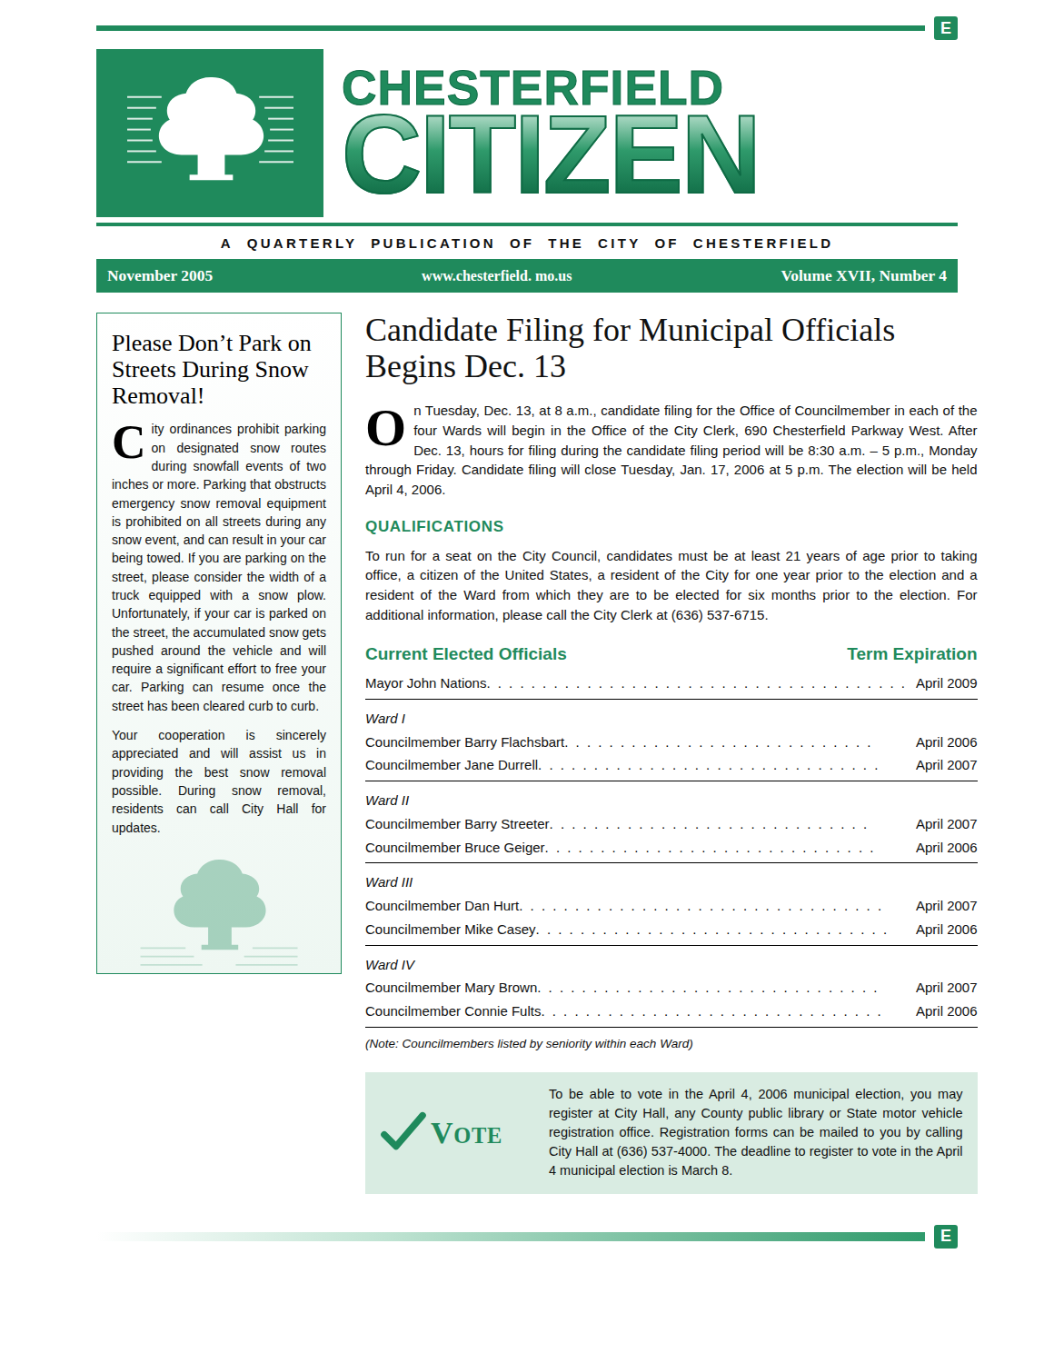E
CHESTERFIELD
CITIZEN
A Quarterly Publication of the City of Chesterfield
November 2005 www.chesterfield. mo.us Volume XVII, Number 4
Please Don’t Park on Streets During Snow Removal!
City ordinances prohibit parking on designated snow routes during snowfall events of two inches or more. Parking that obstructs emergency snow removal equipment is prohibited on all streets during any snow event, and can result in your car being towed. If you are parking on the street, please consider the width of a truck equipped with a snow plow. Unfortunately, if your car is parked on the street, the accumulated snow gets pushed around the vehicle and will require a significant effort to free your car. Parking can resume once the street has been cleared curb to curb.
Your cooperation is sincerely appreciated and will assist us in providing the best snow removal possible. During snow removal, residents can call City Hall for updates.
Candidate Filing for Municipal Officials Begins Dec. 13
On Tuesday, Dec. 13, at 8 a.m., candidate filing for the Office of Councilmember in each of the four Wards will begin in the Office of the City Clerk, 690 Chesterfield Parkway West. After Dec. 13, hours for filing during the candidate filing period will be 8:30 a.m. – 5 p.m., Monday through Friday. Candidate filing will close Tuesday, Jan. 17, 2006 at 5 p.m. The election will be held April 4, 2006.
QUALIFICATIONS
To run for a seat on the City Council, candidates must be at least 21 years of age prior to taking office, a citizen of the United States, a resident of the City for one year prior to the election and a resident of the Ward from which they are to be elected for six months prior to the election. For additional information, please call the City Clerk at (636) 537-6715.
Current Elected Officials Term Expiration
| Mayor John Nations . . . . . . . . . . . . . . . . . . . . . . . . . . . . . . . . . . . . . . | April 2009 |
| Ward I |
| Councilmember Barry Flachsbart . . . . . . . . . . . . . . . . . . . . . . . . . . . . | April 2006 |
| Councilmember Jane Durrell . . . . . . . . . . . . . . . . . . . . . . . . . . . . . . . | April 2007 |
| Ward II |
| Councilmember Barry Streeter . . . . . . . . . . . . . . . . . . . . . . . . . . . . . | April 2007 |
| Councilmember Bruce Geiger . . . . . . . . . . . . . . . . . . . . . . . . . . . . . . | April 2006 |
| Ward III |
| Councilmember Dan Hurt . . . . . . . . . . . . . . . . . . . . . . . . . . . . . . . . . | April 2007 |
| Councilmember Mike Casey . . . . . . . . . . . . . . . . . . . . . . . . . . . . . . . . | April 2006 |
| Ward IV |
| Councilmember Mary Brown . . . . . . . . . . . . . . . . . . . . . . . . . . . . . . . | April 2007 |
| Councilmember Connie Fults . . . . . . . . . . . . . . . . . . . . . . . . . . . . . . . | April 2006 |
(Note: Councilmembers listed by seniority within each Ward)
VOTE
To be able to vote in the April 4, 2006 municipal election, you may register at City Hall, any County public library or State motor vehicle registration office. Registration forms can be mailed to you by calling City Hall at (636) 537-4000. The deadline to register to vote in the April 4 municipal election is March 8.
E